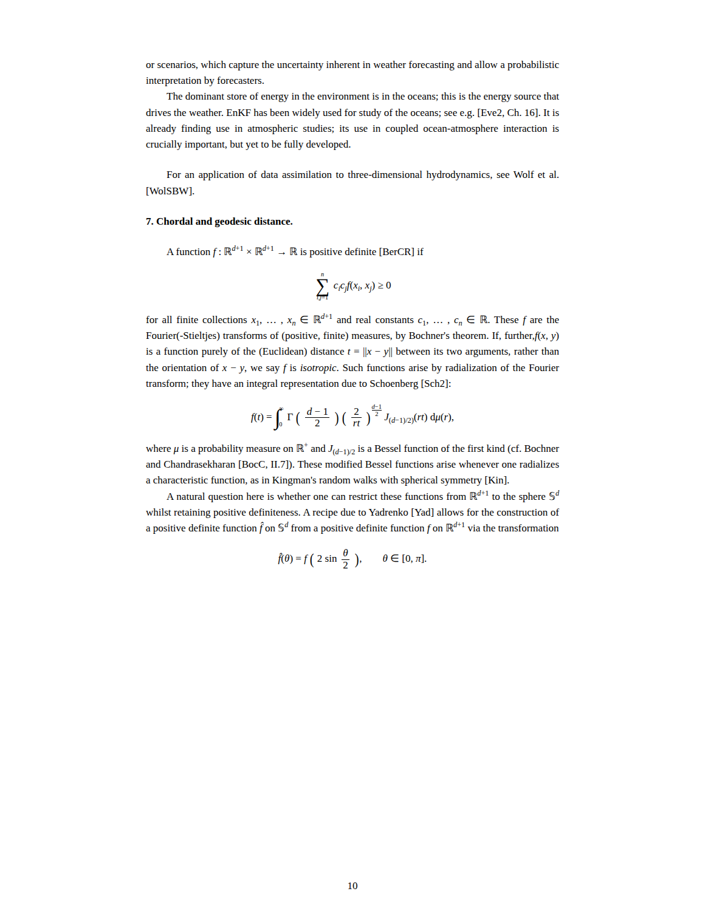or scenarios, which capture the uncertainty inherent in weather forecasting and allow a probabilistic interpretation by forecasters.
The dominant store of energy in the environment is in the oceans; this is the energy source that drives the weather. EnKF has been widely used for study of the oceans; see e.g. [Eve2, Ch. 16]. It is already finding use in atmospheric studies; its use in coupled ocean-atmosphere interaction is crucially important, but yet to be fully developed.
For an application of data assimilation to three-dimensional hydrodynamics, see Wolf et al. [WolSBW].
7. Chordal and geodesic distance.
A function f : ℝd+1 × ℝd+1 → ℝ is positive definite [BerCR] if
n ∑ i,j=1 cicjf(xi, xj) ≥ 0
for all finite collections x1, … , xn ∈ ℝd+1 and real constants c1, … , cn ∈ ℝ. These f are the Fourier(-Stieltjes) transforms of (positive, finite) measures, by Bochner's theorem. If, further,f(x, y) is a function purely of the (Euclidean) distance t = ||x − y|| between its two arguments, rather than the orientation of x − y, we say f is isotropic. Such functions arise by radialization of the Fourier transform; they have an integral representation due to Schoenberg [Sch2]:
f(t) = ∫∞0 Γ ( d − 12 ) ( 2 rt ) d−12 J(d−1)/2)(rt) dμ(r),
where μ is a probability measure on ℝ+ and J(d−1)/2 is a Bessel function of the first kind (cf. Bochner and Chandrasekharan [BocC, II.7]). These modified Bessel functions arise whenever one radializes a characteristic function, as in Kingman's random walks with spherical symmetry [Kin].
A natural question here is whether one can restrict these functions from ℝd+1 to the sphere 𝕊d whilst retaining positive definiteness. A recipe due to Yadrenko [Yad] allows for the construction of a positive definite function f̂ on 𝕊d from a positive definite function f on ℝd+1 via the transformation
f̂(θ) = f ( 2 sin θ 2 ), θ ∈ [0, π].
10